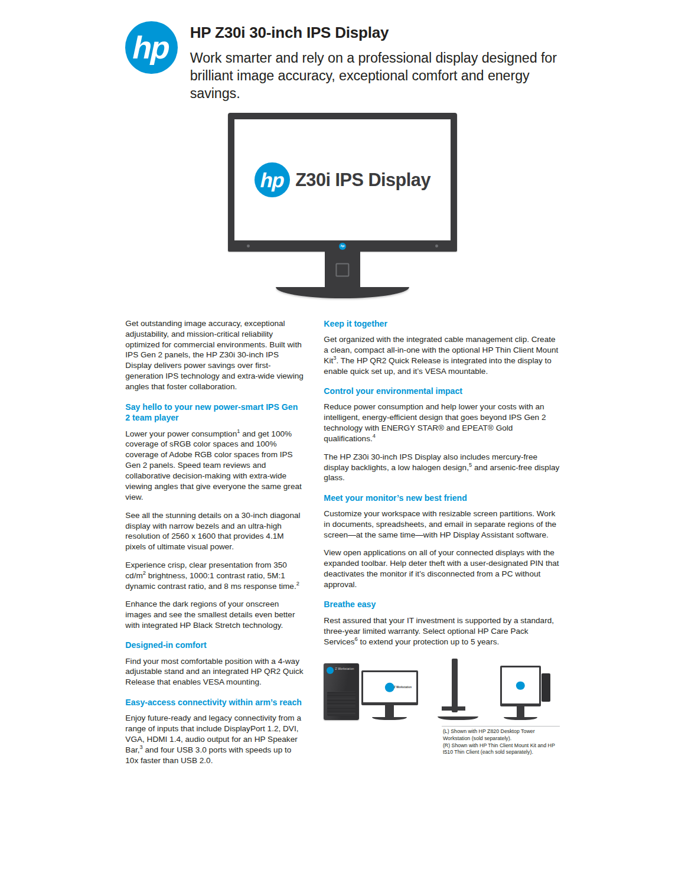hp
HP Z30i 30-inch IPS Display
Work smarter and rely on a professional display designed for brilliant image accuracy, exceptional comfort and energy savings.
hp
Z30i IPS Display
Get outstanding image accuracy, exceptional adjustability, and mission-critical reliability optimized for commercial environments. Built with IPS Gen 2 panels, the HP Z30i 30-inch IPS Display delivers power savings over first-generation IPS technology and extra-wide viewing angles that foster collaboration.
Say hello to your new power-smart IPS Gen 2 team player
Lower your power consumption1 and get 100% coverage of sRGB color spaces and 100% coverage of Adobe RGB color spaces from IPS Gen 2 panels. Speed team reviews and collaborative decision-making with extra-wide viewing angles that give everyone the same great view.
See all the stunning details on a 30-inch diagonal display with narrow bezels and an ultra-high resolution of 2560 x 1600 that provides 4.1M pixels of ultimate visual power.
Experience crisp, clear presentation from 350 cd/m2 brightness, 1000:1 contrast ratio, 5M:1 dynamic contrast ratio, and 8 ms response time.2
Enhance the dark regions of your onscreen images and see the smallest details even better with integrated HP Black Stretch technology.
Designed-in comfort
Find your most comfortable position with a 4-way adjustable stand and an integrated HP QR2 Quick Release that enables VESA mounting.
Easy-access connectivity within arm’s reach
Enjoy future-ready and legacy connectivity from a range of inputs that include DisplayPort 1.2, DVI, VGA, HDMI 1.4, audio output for an HP Speaker Bar,3 and four USB 3.0 ports with speeds up to 10x faster than USB 2.0.
Keep it together
Get organized with the integrated cable management clip. Create a clean, compact all-in-one with the optional HP Thin Client Mount Kit3. The HP QR2 Quick Release is integrated into the display to enable quick set up, and it’s VESA mountable.
Control your environmental impact
Reduce power consumption and help lower your costs with an intelligent, energy-efficient design that goes beyond IPS Gen 2 technology with ENERGY STAR® and EPEAT® Gold qualifications.4
The HP Z30i 30-inch IPS Display also includes mercury-free display backlights, a low halogen design,5 and arsenic-free display glass.
Meet your monitor’s new best friend
Customize your workspace with resizable screen partitions. Work in documents, spreadsheets, and email in separate regions of the screen—at the same time—with HP Display Assistant software.
View open applications on all of your connected displays with the expanded toolbar. Help deter theft with a user-designated PIN that deactivates the monitor if it’s disconnected from a PC without approval.
Breathe easy
Rest assured that your IT investment is supported by a standard, three-year limited warranty. Select optional HP Care Pack Services6 to extend your protection up to 5 years.
Z Workstation
Z Workstation
(L) Shown with HP Z820 Desktop Tower Workstation (sold separately).
(R) Shown with HP Thin Client Mount Kit and HP t510 Thin Client (each sold separately).